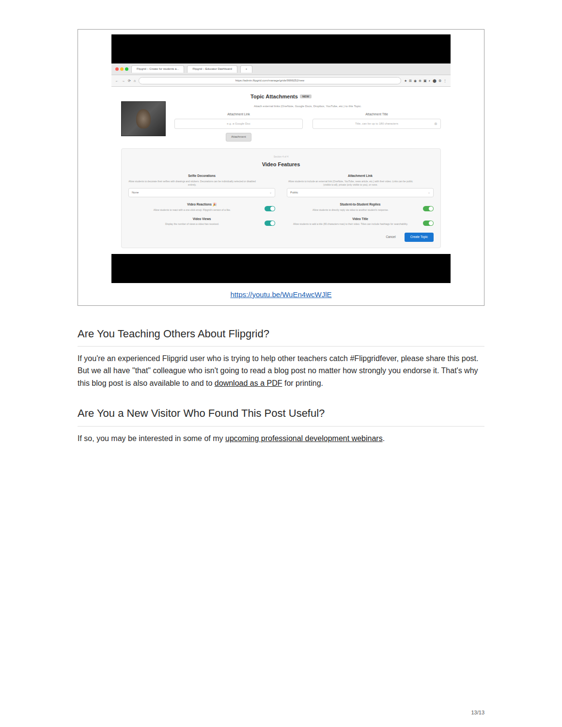Flipgrid – Create for students a...
Flipgrid – Educator Dashboard
+
←→⟳⌂
https://admin.flipgrid.com/manage/grids/9999252/new
★⊞◉⊕▣◐⬤⚙⋮
Topic AttachmentsNEW
Attach external links (OneNote, Google Docs, Dropbox, YouTube, etc.) to this Topic.
Attachment Link
e.g. a Google Doc
Attachment
Attachment Title
Title, can be up to 180 characters
Section 4 of 4
Video Features
Selfie Decorations
Allow students to decorate their selfies with drawings and stickers. Decorations can be individually selected or disabled entirely.
None
Attachment Link
Allow students to include an external link (OneNote, YouTube, news article, etc.) with their video. Links can be public (visible to all), private (only visible to you), or none.
Public
Video Reactions 🎉
Allow students to react with a one-click emoji. Flipgrid's version of a like.
Student-to-Student Replies
Allow students to directly reply via video to another student's response.
Video Views
Display the number of views a video has received.
Video Title
Allow students to add a title (80 characters max) to their video. Titles can include hashtags for searchability.
Cancel
Create Topic
https://youtu.be/WuEn4wcWJlE
Are You Teaching Others About Flipgrid?
If you're an experienced Flipgrid user who is trying to help other teachers catch #Flipgridfever, please share this post. But we all have "that" colleague who isn't going to read a blog post no matter how strongly you endorse it. That's why this blog post is also available to and to download as a PDF for printing.
Are You a New Visitor Who Found This Post Useful?
If so, you may be interested in some of my upcoming professional development webinars.
13/13